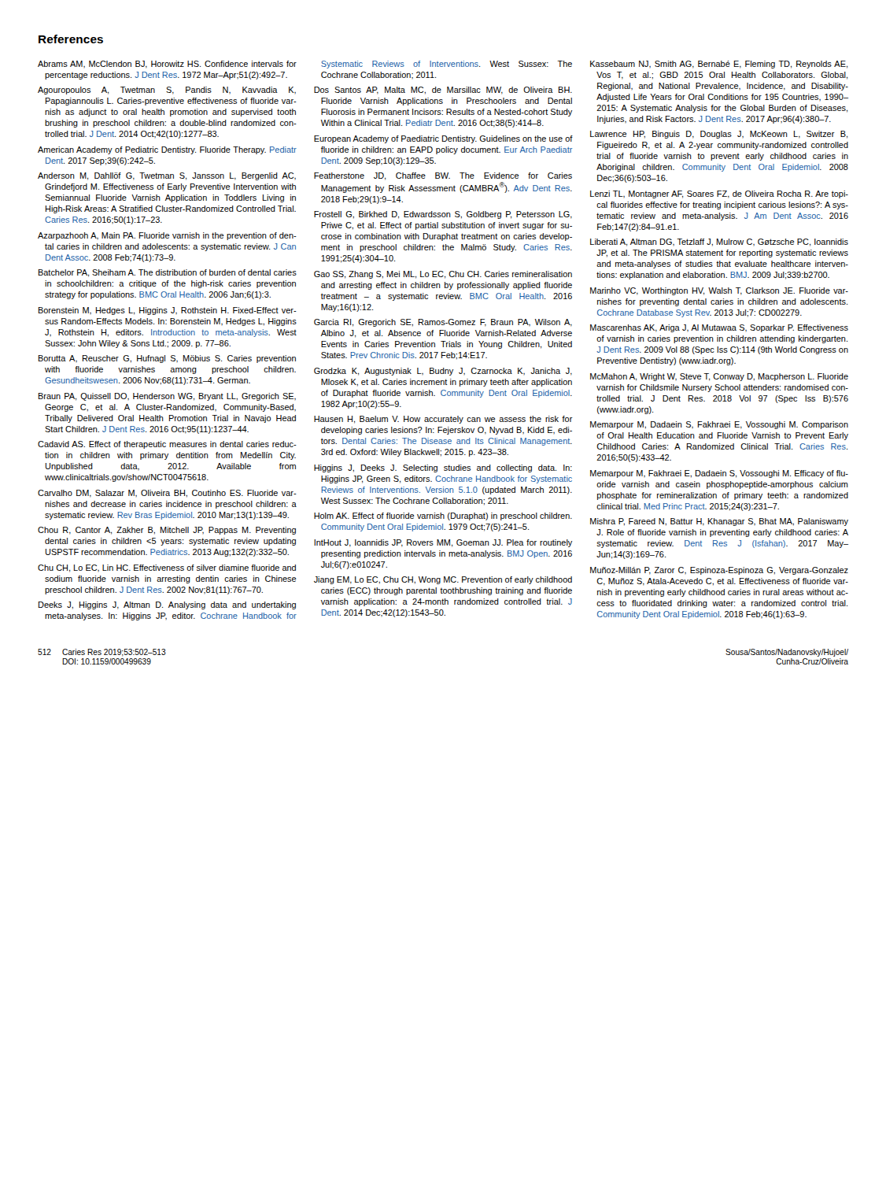References
Abrams AM, McClendon BJ, Horowitz HS. Confidence intervals for percentage reductions. J Dent Res. 1972 Mar–Apr;51(2):492–7.
Agouropoulos A, Twetman S, Pandis N, Kavvadia K, Papagiannoulis L. Caries-preventive effectiveness of fluoride varnish as adjunct to oral health promotion and supervised tooth brushing in preschool children: a double-blind randomized controlled trial. J Dent. 2014 Oct;42(10):1277–83.
American Academy of Pediatric Dentistry. Fluoride Therapy. Pediatr Dent. 2017 Sep;39(6):242–5.
Anderson M, Dahllöf G, Twetman S, Jansson L, Bergenlid AC, Grindefjord M. Effectiveness of Early Preventive Intervention with Semiannual Fluoride Varnish Application in Toddlers Living in High-Risk Areas: A Stratified Cluster-Randomized Controlled Trial. Caries Res. 2016;50(1):17–23.
Azarpazhooh A, Main PA. Fluoride varnish in the prevention of dental caries in children and adolescents: a systematic review. J Can Dent Assoc. 2008 Feb;74(1):73–9.
Batchelor PA, Sheiham A. The distribution of burden of dental caries in schoolchildren: a critique of the high-risk caries prevention strategy for populations. BMC Oral Health. 2006 Jan;6(1):3.
Borenstein M, Hedges L, Higgins J, Rothstein H. Fixed-Effect versus Random-Effects Models. In: Borenstein M, Hedges L, Higgins J, Rothstein H, editors. Introduction to meta-analysis. West Sussex: John Wiley & Sons Ltd.; 2009. p. 77–86.
Borutta A, Reuscher G, Hufnagl S, Möbius S. Caries prevention with fluoride varnishes among preschool children. Gesundheitswesen. 2006 Nov;68(11):731–4. German.
Braun PA, Quissell DO, Henderson WG, Bryant LL, Gregorich SE, George C, et al. A Cluster-Randomized, Community-Based, Tribally Delivered Oral Health Promotion Trial in Navajo Head Start Children. J Dent Res. 2016 Oct;95(11):1237–44.
Cadavid AS. Effect of therapeutic measures in dental caries reduction in children with primary dentition from Medellín City. Unpublished data, 2012. Available from www.clinicaltrials.gov/show/NCT00475618.
Carvalho DM, Salazar M, Oliveira BH, Coutinho ES. Fluoride varnishes and decrease in caries incidence in preschool children: a systematic review. Rev Bras Epidemiol. 2010 Mar;13(1):139–49.
Chou R, Cantor A, Zakher B, Mitchell JP, Pappas M. Preventing dental caries in children <5 years: systematic review updating USPSTF recommendation. Pediatrics. 2013 Aug;132(2):332–50.
Chu CH, Lo EC, Lin HC. Effectiveness of silver diamine fluoride and sodium fluoride varnish in arresting dentin caries in Chinese preschool children. J Dent Res. 2002 Nov;81(11):767–70.
Deeks J, Higgins J, Altman D. Analysing data and undertaking meta-analyses. In: Higgins JP, editor. Cochrane Handbook for Systematic Reviews of Interventions. West Sussex: The Cochrane Collaboration; 2011.
Dos Santos AP, Malta MC, de Marsillac MW, de Oliveira BH. Fluoride Varnish Applications in Preschoolers and Dental Fluorosis in Permanent Incisors: Results of a Nested-cohort Study Within a Clinical Trial. Pediatr Dent. 2016 Oct;38(5):414–8.
European Academy of Paediatric Dentistry. Guidelines on the use of fluoride in children: an EAPD policy document. Eur Arch Paediatr Dent. 2009 Sep;10(3):129–35.
Featherstone JD, Chaffee BW. The Evidence for Caries Management by Risk Assessment (CAMBRA®). Adv Dent Res. 2018 Feb;29(1):9–14.
Frostell G, Birkhed D, Edwardsson S, Goldberg P, Petersson LG, Priwe C, et al. Effect of partial substitution of invert sugar for sucrose in combination with Duraphat treatment on caries development in preschool children: the Malmö Study. Caries Res. 1991;25(4):304–10.
Gao SS, Zhang S, Mei ML, Lo EC, Chu CH. Caries remineralisation and arresting effect in children by professionally applied fluoride treatment – a systematic review. BMC Oral Health. 2016 May;16(1):12.
Garcia RI, Gregorich SE, Ramos-Gomez F, Braun PA, Wilson A, Albino J, et al. Absence of Fluoride Varnish-Related Adverse Events in Caries Prevention Trials in Young Children, United States. Prev Chronic Dis. 2017 Feb;14:E17.
Grodzka K, Augustyniak L, Budny J, Czarnocka K, Janicha J, Mlosek K, et al. Caries increment in primary teeth after application of Duraphat fluoride varnish. Community Dent Oral Epidemiol. 1982 Apr;10(2):55–9.
Hausen H, Baelum V. How accurately can we assess the risk for developing caries lesions? In: Fejerskov O, Nyvad B, Kidd E, editors. Dental Caries: The Disease and Its Clinical Management. 3rd ed. Oxford: Wiley Blackwell; 2015. p. 423–38.
Higgins J, Deeks J. Selecting studies and collecting data. In: Higgins JP, Green S, editors. Cochrane Handbook for Systematic Reviews of Interventions. Version 5.1.0 (updated March 2011). West Sussex: The Cochrane Collaboration; 2011.
Holm AK. Effect of fluoride varnish (Duraphat) in preschool children. Community Dent Oral Epidemiol. 1979 Oct;7(5):241–5.
IntHout J, Ioannidis JP, Rovers MM, Goeman JJ. Plea for routinely presenting prediction intervals in meta-analysis. BMJ Open. 2016 Jul;6(7):e010247.
Jiang EM, Lo EC, Chu CH, Wong MC. Prevention of early childhood caries (ECC) through parental toothbrushing training and fluoride varnish application: a 24-month randomized controlled trial. J Dent. 2014 Dec;42(12):1543–50.
Kassebaum NJ, Smith AG, Bernabé E, Fleming TD, Reynolds AE, Vos T, et al.; GBD 2015 Oral Health Collaborators. Global, Regional, and National Prevalence, Incidence, and Disability-Adjusted Life Years for Oral Conditions for 195 Countries, 1990–2015: A Systematic Analysis for the Global Burden of Diseases, Injuries, and Risk Factors. J Dent Res. 2017 Apr;96(4):380–7.
Lawrence HP, Binguis D, Douglas J, McKeown L, Switzer B, Figueiredo R, et al. A 2-year community-randomized controlled trial of fluoride varnish to prevent early childhood caries in Aboriginal children. Community Dent Oral Epidemiol. 2008 Dec;36(6):503–16.
Lenzi TL, Montagner AF, Soares FZ, de Oliveira Rocha R. Are topical fluorides effective for treating incipient carious lesions?: A systematic review and meta-analysis. J Am Dent Assoc. 2016 Feb;147(2):84–91.e1.
Liberati A, Altman DG, Tetzlaff J, Mulrow C, Gøtzsche PC, Ioannidis JP, et al. The PRISMA statement for reporting systematic reviews and meta-analyses of studies that evaluate healthcare interventions: explanation and elaboration. BMJ. 2009 Jul;339:b2700.
Marinho VC, Worthington HV, Walsh T, Clarkson JE. Fluoride varnishes for preventing dental caries in children and adolescents. Cochrane Database Syst Rev. 2013 Jul;7: CD002279.
Mascarenhas AK, Ariga J, Al Mutawaa S, Soparkar P. Effectiveness of varnish in caries prevention in children attending kindergarten. J Dent Res. 2009 Vol 88 (Spec Iss C):114 (9th World Congress on Preventive Dentistry) (www.iadr.org).
McMahon A, Wright W, Steve T, Conway D, Macpherson L. Fluoride varnish for Childsmile Nursery School attenders: randomised controlled trial. J Dent Res. 2018 Vol 97 (Spec Iss B):576 (www.iadr.org).
Memarpour M, Dadaein S, Fakhraei E, Vossoughi M. Comparison of Oral Health Education and Fluoride Varnish to Prevent Early Childhood Caries: A Randomized Clinical Trial. Caries Res. 2016;50(5):433–42.
Memarpour M, Fakhraei E, Dadaein S, Vossoughi M. Efficacy of fluoride varnish and casein phosphopeptide-amorphous calcium phosphate for remineralization of primary teeth: a randomized clinical trial. Med Princ Pract. 2015;24(3):231–7.
Mishra P, Fareed N, Battur H, Khanagar S, Bhat MA, Palaniswamy J. Role of fluoride varnish in preventing early childhood caries: A systematic review. Dent Res J (Isfahan). 2017 May–Jun;14(3):169–76.
Muñoz-Millán P, Zaror C, Espinoza-Espinoza G, Vergara-Gonzalez C, Muñoz S, Atala-Acevedo C, et al. Effectiveness of fluoride varnish in preventing early childhood caries in rural areas without access to fluoridated drinking water: a randomized control trial. Community Dent Oral Epidemiol. 2018 Feb;46(1):63–9.
512 Caries Res 2019;53:502–513
DOI: 10.1159/000499639
Sousa/Santos/Nadanovsky/Hujoel/
Cunha-Cruz/Oliveira